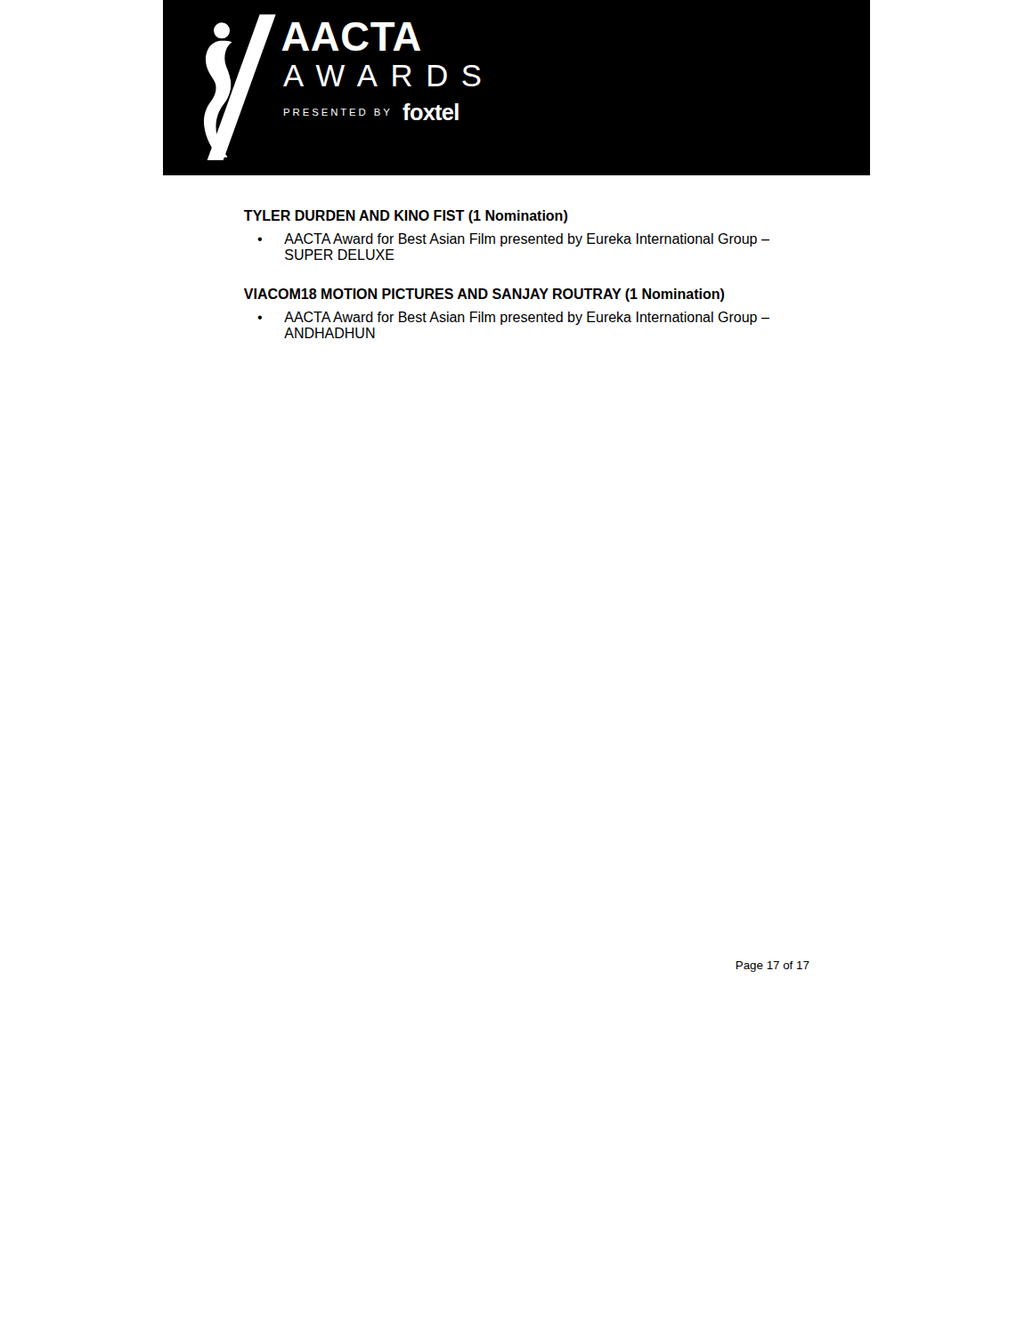AACTA AWARDS
Presented by foxtel
TYLER DURDEN AND KINO FIST (1 Nomination)
AACTA Award for Best Asian Film presented by Eureka International Group – SUPER DELUXE
VIACOM18 MOTION PICTURES AND SANJAY ROUTRAY (1 Nomination)
AACTA Award for Best Asian Film presented by Eureka International Group – ANDHADHUN
Page 17 of 17